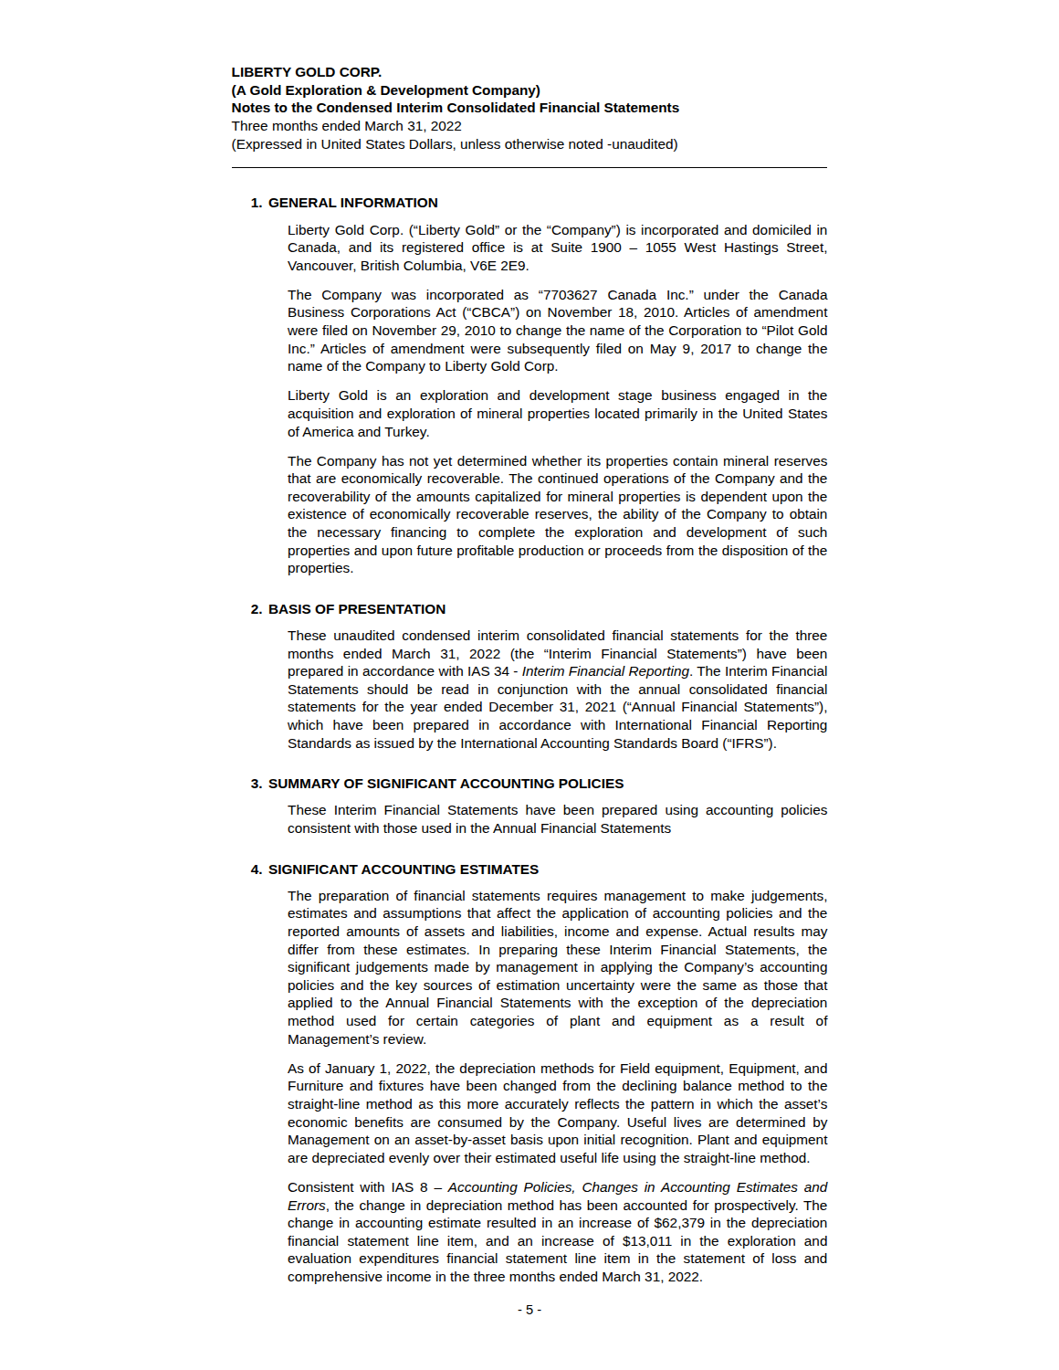LIBERTY GOLD CORP.
(A Gold Exploration & Development Company)
Notes to the Condensed Interim Consolidated Financial Statements
Three months ended March 31, 2022
(Expressed in United States Dollars, unless otherwise noted -unaudited)
1. GENERAL INFORMATION
Liberty Gold Corp. (“Liberty Gold” or the “Company”) is incorporated and domiciled in Canada, and its registered office is at Suite 1900 – 1055 West Hastings Street, Vancouver, British Columbia, V6E 2E9.
The Company was incorporated as “7703627 Canada Inc.” under the Canada Business Corporations Act (“CBCA”) on November 18, 2010. Articles of amendment were filed on November 29, 2010 to change the name of the Corporation to “Pilot Gold Inc.” Articles of amendment were subsequently filed on May 9, 2017 to change the name of the Company to Liberty Gold Corp.
Liberty Gold is an exploration and development stage business engaged in the acquisition and exploration of mineral properties located primarily in the United States of America and Turkey.
The Company has not yet determined whether its properties contain mineral reserves that are economically recoverable. The continued operations of the Company and the recoverability of the amounts capitalized for mineral properties is dependent upon the existence of economically recoverable reserves, the ability of the Company to obtain the necessary financing to complete the exploration and development of such properties and upon future profitable production or proceeds from the disposition of the properties.
2. BASIS OF PRESENTATION
These unaudited condensed interim consolidated financial statements for the three months ended March 31, 2022 (the “Interim Financial Statements”) have been prepared in accordance with IAS 34 - Interim Financial Reporting. The Interim Financial Statements should be read in conjunction with the annual consolidated financial statements for the year ended December 31, 2021 (“Annual Financial Statements”), which have been prepared in accordance with International Financial Reporting Standards as issued by the International Accounting Standards Board (“IFRS”).
3. SUMMARY OF SIGNIFICANT ACCOUNTING POLICIES
These Interim Financial Statements have been prepared using accounting policies consistent with those used in the Annual Financial Statements
4. SIGNIFICANT ACCOUNTING ESTIMATES
The preparation of financial statements requires management to make judgements, estimates and assumptions that affect the application of accounting policies and the reported amounts of assets and liabilities, income and expense. Actual results may differ from these estimates. In preparing these Interim Financial Statements, the significant judgements made by management in applying the Company’s accounting policies and the key sources of estimation uncertainty were the same as those that applied to the Annual Financial Statements with the exception of the depreciation method used for certain categories of plant and equipment as a result of Management’s review.
As of January 1, 2022, the depreciation methods for Field equipment, Equipment, and Furniture and fixtures have been changed from the declining balance method to the straight-line method as this more accurately reflects the pattern in which the asset’s economic benefits are consumed by the Company. Useful lives are determined by Management on an asset-by-asset basis upon initial recognition. Plant and equipment are depreciated evenly over their estimated useful life using the straight-line method.
Consistent with IAS 8 – Accounting Policies, Changes in Accounting Estimates and Errors, the change in depreciation method has been accounted for prospectively. The change in accounting estimate resulted in an increase of $62,379 in the depreciation financial statement line item, and an increase of $13,011 in the exploration and evaluation expenditures financial statement line item in the statement of loss and comprehensive income in the three months ended March 31, 2022.
- 5 -